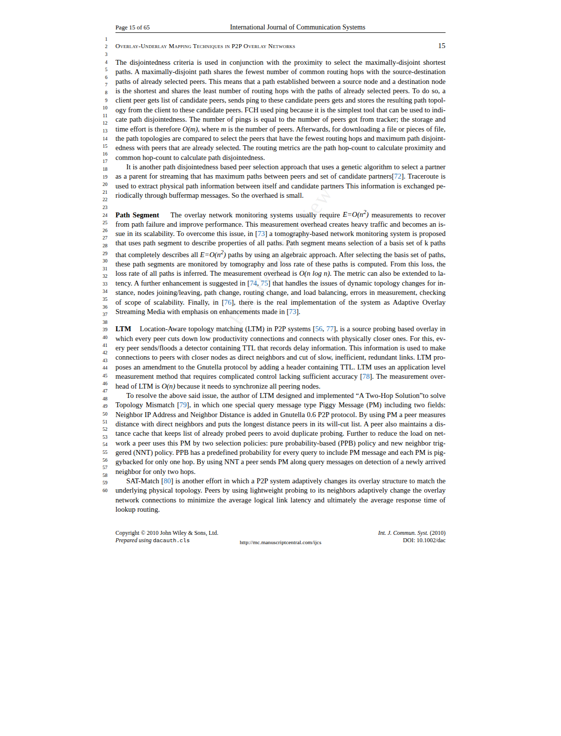1
2
3
4
5
6
7
8
9
10
11
12
13
14
15
16
17
18
19
20
21
22
23
24
25
26
27
28
29
30
31
32
33
34
35
36
37
38
39
40
41
42
43
44
45
46
47
48
49
50
51
52
53
54
55
56
57
58
59
60
For Peer Review
Page 15 of 65 International Journal of Communication Systems
Overlay-Underlay Mapping Techniques in P2P Overlay Networks 15
The disjointedness criteria is used in conjunction with the proximity to select the maximally-disjoint shortest paths. A maximally-disjoint path shares the fewest number of common routing hops with the source-destination paths of already selected peers. This means that a path established between a source node and a destination node is the shortest and shares the least number of routing hops with the paths of already selected peers. To do so, a client peer gets list of candidate peers, sends ping to these candidate peers gets and stores the resulting path topology from the client to these candidate peers. FCH used ping because it is the simplest tool that can be used to indicate path disjointedness. The number of pings is equal to the number of peers got from tracker; the storage and time effort is therefore O(m), where m is the number of peers. Afterwards, for downloading a file or pieces of file, the path topologies are compared to select the peers that have the fewest routing hops and maximum path disjointedness with peers that are already selected. The routing metrics are the path hop-count to calculate proximity and common hop-count to calculate path disjointedness.
It is another path disjointedness based peer selection approach that uses a genetic algorithm to select a partner as a parent for streaming that has maximum paths between peers and set of candidate partners[72]. Traceroute is used to extract physical path information between itself and candidate partners This information is exchanged periodically through buffermap messages. So the overhaed is small.
Path Segment The overlay network monitoring systems usually require E=O(n2) measurements to recover from path failure and improve performance. This measurement overhead creates heavy traffic and becomes an issue in its scalability. To overcome this issue, in [73] a tomography-based network monitoring system is proposed that uses path segment to describe properties of all paths. Path segment means selection of a basis set of k paths that completely describes all E=O(n2) paths by using an algebraic approach. After selecting the basis set of paths, these path segments are monitored by tomography and loss rate of these paths is computed. From this loss, the loss rate of all paths is inferred. The measurement overhead is O(n log n). The metric can also be extended to latency. A further enhancement is suggested in [74, 75] that handles the issues of dynamic topology changes for instance, nodes joining/leaving, path change, routing change, and load balancing, errors in measurement, checking of scope of scalability. Finally, in [76], there is the real implementation of the system as Adaptive Overlay Streaming Media with emphasis on enhancements made in [73].
LTM Location-Aware topology matching (LTM) in P2P systems [56, 77], is a source probing based overlay in which every peer cuts down low productivity connections and connects with physically closer ones. For this, every peer sends/floods a detector containing TTL that records delay information. This information is used to make connections to peers with closer nodes as direct neighbors and cut of slow, inefficient, redundant links. LTM proposes an amendment to the Gnutella protocol by adding a header containing TTL. LTM uses an application level measurement method that requires complicated control lacking sufficient accuracy [78]. The measurement overhead of LTM is O(n) because it needs to synchronize all peering nodes.
To resolve the above said issue, the author of LTM designed and implemented “A Two-Hop Solution”to solve Topology Mismatch [79], in which one special query message type Piggy Message (PM) including two fields: Neighbor IP Address and Neighbor Distance is added in Gnutella 0.6 P2P protocol. By using PM a peer measures distance with direct neighbors and puts the longest distance peers in its will-cut list. A peer also maintains a distance cache that keeps list of already probed peers to avoid duplicate probing. Further to reduce the load on network a peer uses this PM by two selection policies: pure probability-based (PPB) policy and new neighbor triggered (NNT) policy. PPB has a predefined probability for every query to include PM message and each PM is piggybacked for only one hop. By using NNT a peer sends PM along query messages on detection of a newly arrived neighbor for only two hops.
SAT-Match [80] is another effort in which a P2P system adaptively changes its overlay structure to match the underlying physical topology. Peers by using lightweight probing to its neighbors adaptively change the overlay network connections to minimize the average logical link latency and ultimately the average response time of lookup routing.
Copyright © 2010 John Wiley & Sons, Ltd.
Prepared using dacauth.cls
Int. J. Commun. Syst. (2010)
DOI: 10.1002/dac
http://mc.manuscriptcentral.com/ijcs